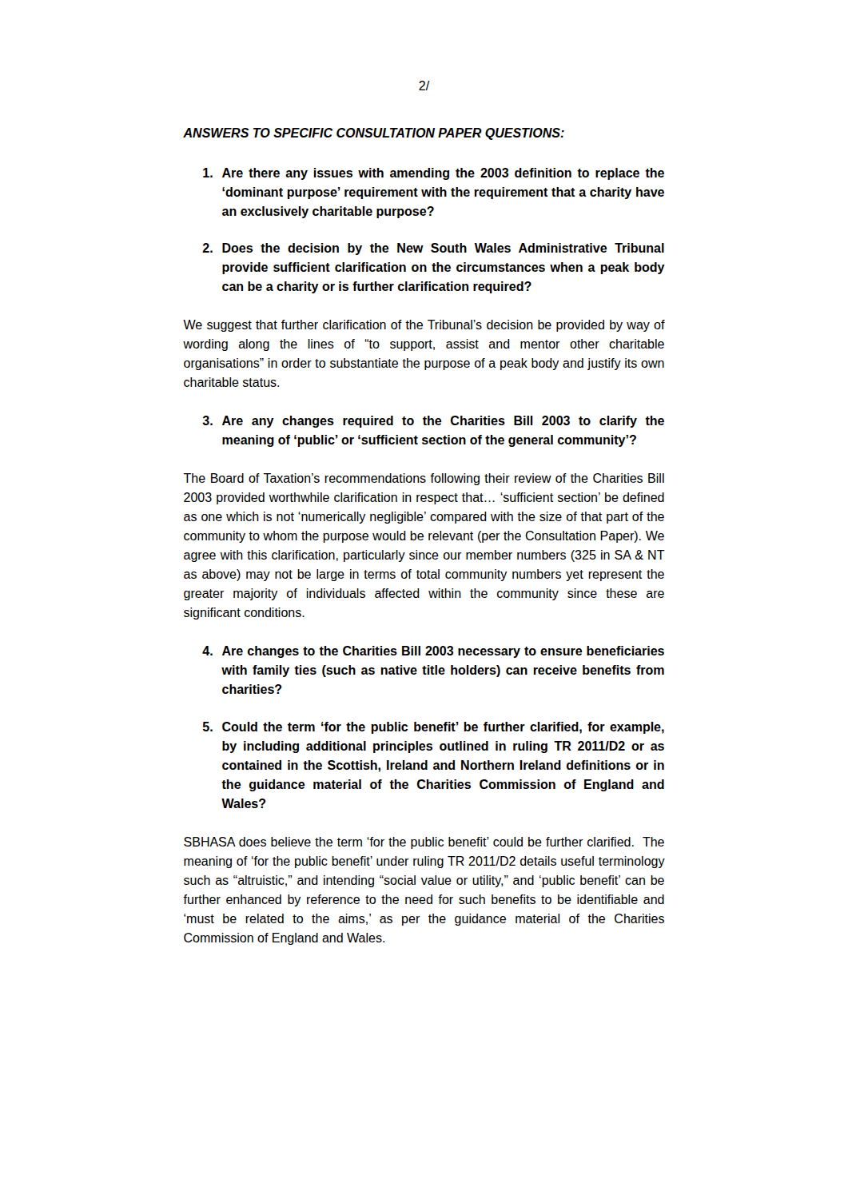2/
ANSWERS TO SPECIFIC CONSULTATION PAPER QUESTIONS:
Are there any issues with amending the 2003 definition to replace the ‘dominant purpose’ requirement with the requirement that a charity have an exclusively charitable purpose?
Does the decision by the New South Wales Administrative Tribunal provide sufficient clarification on the circumstances when a peak body can be a charity or is further clarification required?
We suggest that further clarification of the Tribunal’s decision be provided by way of wording along the lines of “to support, assist and mentor other charitable organisations” in order to substantiate the purpose of a peak body and justify its own charitable status.
Are any changes required to the Charities Bill 2003 to clarify the meaning of ‘public’ or ‘sufficient section of the general community’?
The Board of Taxation’s recommendations following their review of the Charities Bill 2003 provided worthwhile clarification in respect that… ‘sufficient section’ be defined as one which is not ‘numerically negligible’ compared with the size of that part of the community to whom the purpose would be relevant (per the Consultation Paper). We agree with this clarification, particularly since our member numbers (325 in SA & NT as above) may not be large in terms of total community numbers yet represent the greater majority of individuals affected within the community since these are significant conditions.
Are changes to the Charities Bill 2003 necessary to ensure beneficiaries with family ties (such as native title holders) can receive benefits from charities?
Could the term ‘for the public benefit’ be further clarified, for example, by including additional principles outlined in ruling TR 2011/D2 or as contained in the Scottish, Ireland and Northern Ireland definitions or in the guidance material of the Charities Commission of England and Wales?
SBHASA does believe the term ‘for the public benefit’ could be further clarified. The meaning of ‘for the public benefit’ under ruling TR 2011/D2 details useful terminology such as “altruistic,” and intending “social value or utility,” and ‘public benefit’ can be further enhanced by reference to the need for such benefits to be identifiable and ‘must be related to the aims,’ as per the guidance material of the Charities Commission of England and Wales.